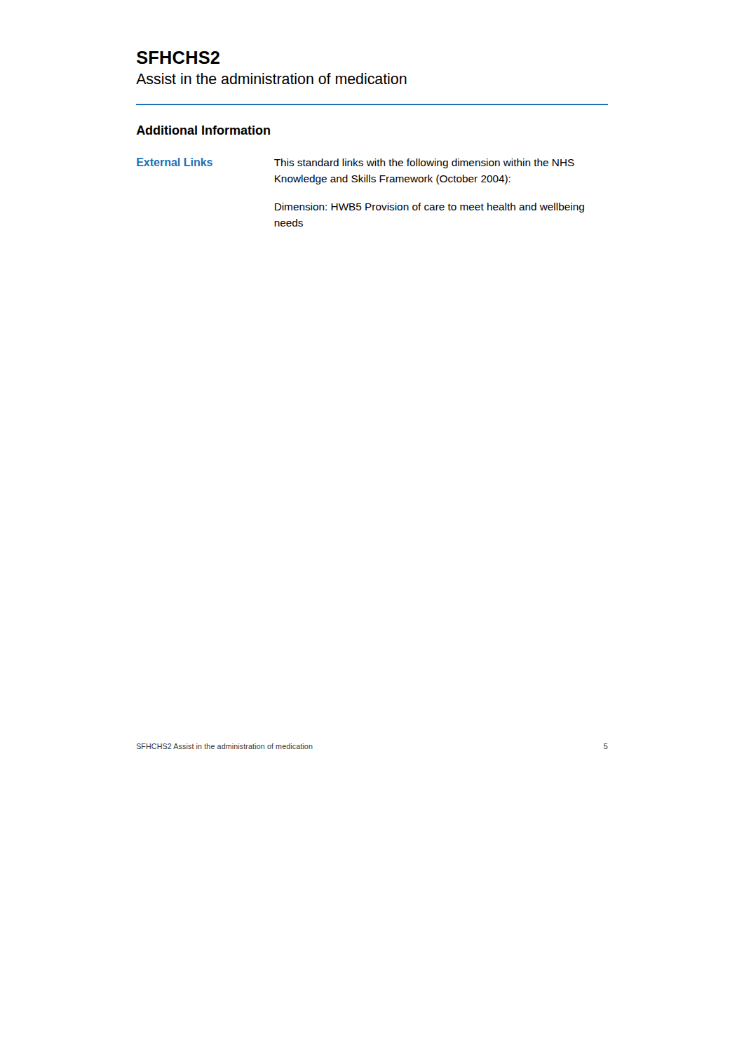SFHCHS2
Assist in the administration of medication
Additional Information
External Links
This standard links with the following dimension within the NHS Knowledge and Skills Framework (October 2004):
Dimension: HWB5 Provision of care to meet health and wellbeing needs
SFHCHS2 Assist in the administration of medication
5